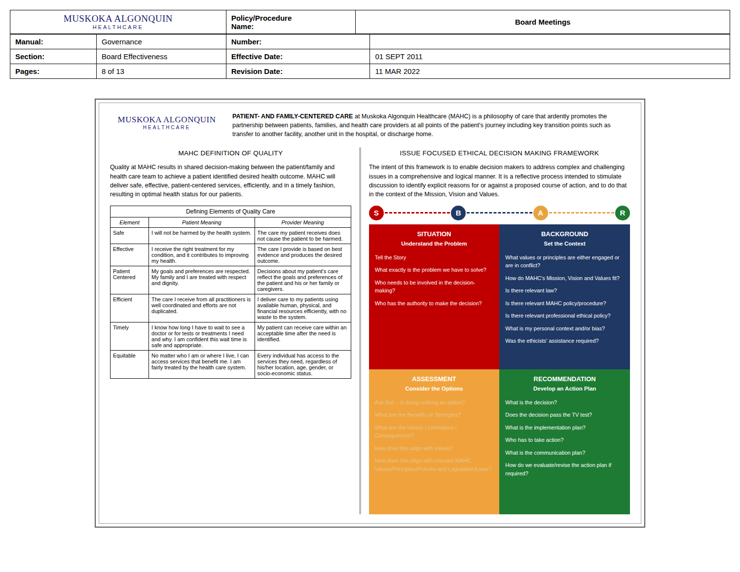| MUSKOKA ALGONQUIN HEALTHCARE | Policy/Procedure Name: | Board Meetings |
| Manual: | Governance | Number: | |
| Section: | Board Effectiveness | Effective Date: | 01 SEPT 2011 |
| Pages: | 8 of 13 | Revision Date: | 11 MAR 2022 |
MUSKOKA ALGONQUIN
HEALTHCARE
PATIENT- AND FAMILY-CENTERED CARE at Muskoka Algonquin Healthcare (MAHC) is a philosophy of care that ardently promotes the partnership between patients, families, and health care providers at all points of the patient's journey including key transition points such as transfer to another facility, another unit in the hospital, or discharge home.
MAHC DEFINITION OF QUALITY
Quality at MAHC results in shared decision-making between the patient/family and health care team to achieve a patient identified desired health outcome. MAHC will deliver safe, effective, patient-centered services, efficiently, and in a timely fashion, resulting in optimal health status for our patients.
| Defining Elements of Quality Care |
| --- |
| Element | Patient Meaning | Provider Meaning |
| Safe | I will not be harmed by the health system. | The care my patient receives does not cause the patient to be harmed. |
| Effective | I receive the right treatment for my condition, and it contributes to improving my health. | The care I provide is based on best evidence and produces the desired outcome. |
| Patient Centered | My goals and preferences are respected. My family and I are treated with respect and dignity. | Decisions about my patient's care reflect the goals and preferences of the patient and his or her family or caregivers. |
| Efficient | The care I receive from all practitioners is well coordinated and efforts are not duplicated. | I deliver care to my patients using available human, physical, and financial resources efficiently, with no waste to the system. |
| Timely | I know how long I have to wait to see a doctor or for tests or treatments I need and why. I am confident this wait time is safe and appropriate. | My patient can receive care within an acceptable time after the need is identified. |
| Equitable | No matter who I am or where I live, I can access services that benefit me. I am fairly treated by the health care system. | Every individual has access to the services they need, regardless of his/her location, age, gender, or socio-economic status. |
ISSUE FOCUSED ETHICAL DECISION MAKING FRAMEWORK
The intent of this framework is to enable decision makers to address complex and challenging issues in a comprehensive and logical manner. It is a reflective process intended to stimulate discussion to identify explicit reasons for or against a proposed course of action, and to do that in the context of the Mission, Vision and Values.
S
B
A
R
SITUATION
Understand the Problem
Tell the Story
What exactly is the problem we have to solve?
Who needs to be involved in the decision-making?
Who has the authority to make the decision?
BACKGROUND
Set the Context
What values or principles are either engaged or are in conflict?
How do MAHC's Mission, Vision and Values fit?
Is there relevant law?
Is there relevant MAHC policy/procedure?
Is there relevant professional ethical policy?
What is my personal context and/or bias?
Was the ethicists' assistance required?
ASSESSMENT
Consider the Options
Ask first – is doing nothing an option?
What are the Benefits or Strengths?
What are the Harms / Limitations / Consequences?
How does this align with values?
How does this align with relevant MAHC Values/Principles/Policies and Legislation/Laws?
RECOMMENDATION
Develop an Action Plan
What is the decision?
Does the decision pass the TV test?
What is the implementation plan?
Who has to take action?
What is the communication plan?
How do we evaluate/revise the action plan if required?